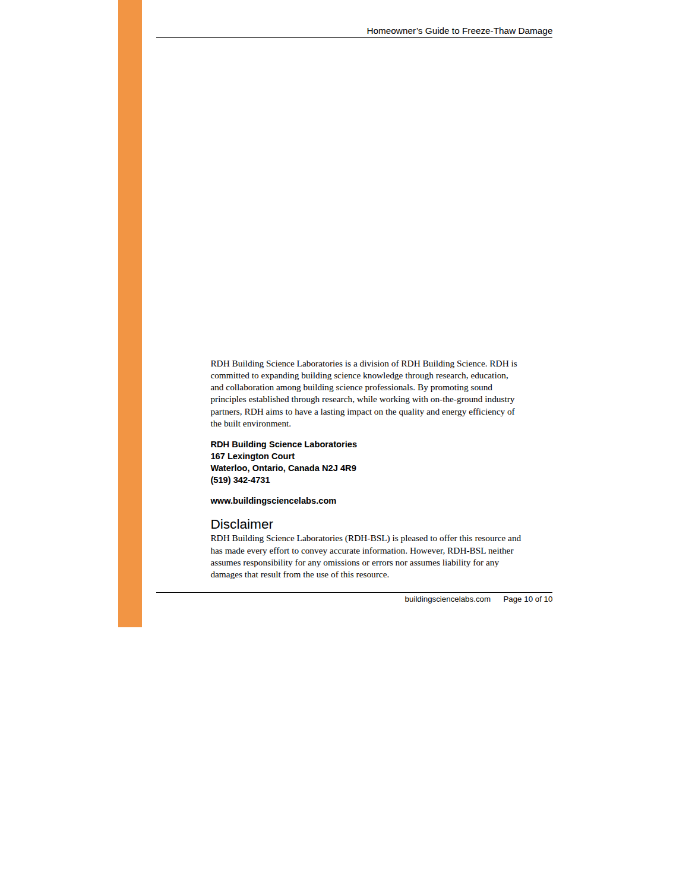Homeowner’s Guide to Freeze-Thaw Damage
RDH Building Science Laboratories is a division of RDH Building Science. RDH is committed to expanding building science knowledge through research, education, and collaboration among building science professionals. By promoting sound principles established through research, while working with on-the-ground industry partners, RDH aims to have a lasting impact on the quality and energy efficiency of the built environment.
RDH Building Science Laboratories
167 Lexington Court
Waterloo, Ontario, Canada N2J 4R9
(519) 342-4731
www.buildingsciencelabs.com
Disclaimer
RDH Building Science Laboratories (RDH-BSL) is pleased to offer this resource and has made every effort to convey accurate information. However, RDH-BSL neither assumes responsibility for any omissions or errors nor assumes liability for any damages that result from the use of this resource.
buildingsciencelabs.com Page 10 of 10